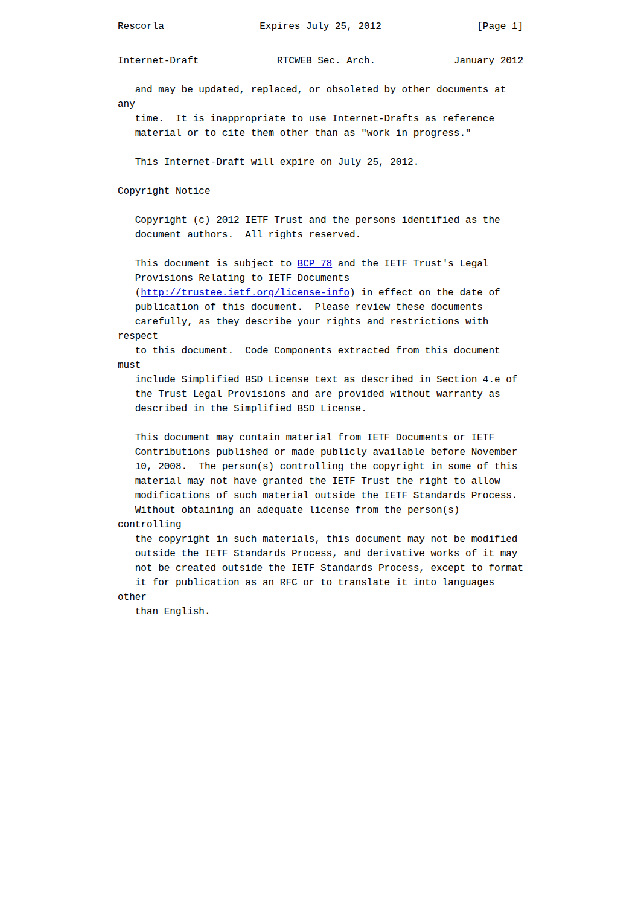Rescorla Expires July 25, 2012[Page 1]
Internet-Draft RTCWEB Sec. Arch. January 2012
   and may be updated, replaced, or obsoleted by other documents at any
   time.  It is inappropriate to use Internet-Drafts as reference
   material or to cite them other than as "work in progress."

   This Internet-Draft will expire on July 25, 2012.

Copyright Notice

   Copyright (c) 2012 IETF Trust and the persons identified as the
   document authors.  All rights reserved.

   This document is subject to BCP 78 and the IETF Trust's Legal
   Provisions Relating to IETF Documents
   (http://trustee.ietf.org/license-info) in effect on the date of
   publication of this document.  Please review these documents
   carefully, as they describe your rights and restrictions with respect
   to this document.  Code Components extracted from this document must
   include Simplified BSD License text as described in Section 4.e of
   the Trust Legal Provisions and are provided without warranty as
   described in the Simplified BSD License.

   This document may contain material from IETF Documents or IETF
   Contributions published or made publicly available before November
   10, 2008.  The person(s) controlling the copyright in some of this
   material may not have granted the IETF Trust the right to allow
   modifications of such material outside the IETF Standards Process.
   Without obtaining an adequate license from the person(s) controlling
   the copyright in such materials, this document may not be modified
   outside the IETF Standards Process, and derivative works of it may
   not be created outside the IETF Standards Process, except to format
   it for publication as an RFC or to translate it into languages other
   than English.